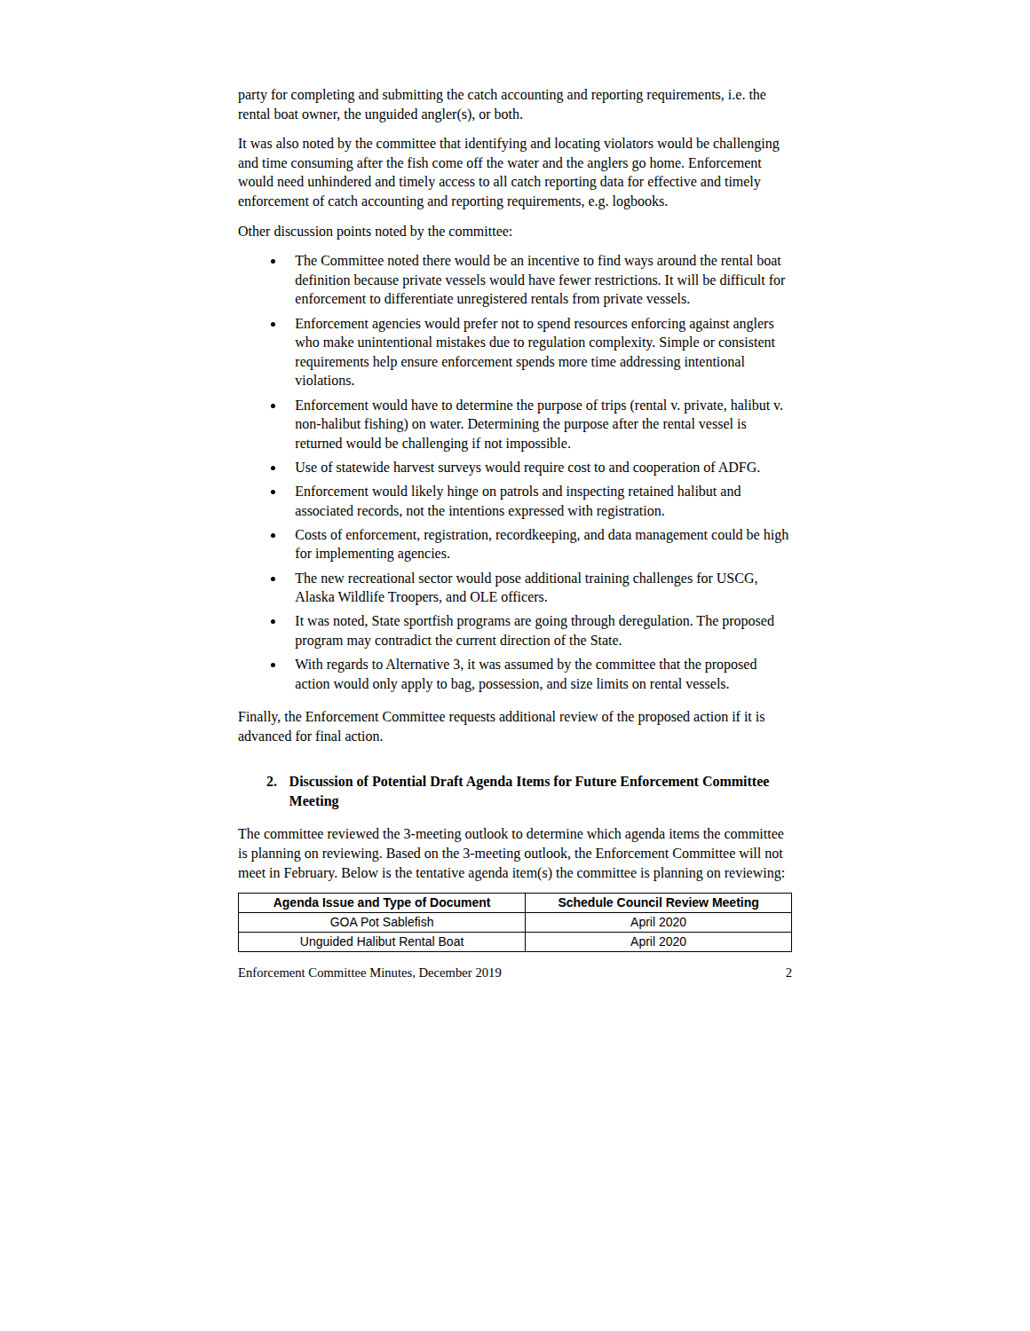party for completing and submitting the catch accounting and reporting requirements, i.e. the rental boat owner, the unguided angler(s), or both.
It was also noted by the committee that identifying and locating violators would be challenging and time consuming after the fish come off the water and the anglers go home. Enforcement would need unhindered and timely access to all catch reporting data for effective and timely enforcement of catch accounting and reporting requirements, e.g. logbooks.
Other discussion points noted by the committee:
The Committee noted there would be an incentive to find ways around the rental boat definition because private vessels would have fewer restrictions. It will be difficult for enforcement to differentiate unregistered rentals from private vessels.
Enforcement agencies would prefer not to spend resources enforcing against anglers who make unintentional mistakes due to regulation complexity. Simple or consistent requirements help ensure enforcement spends more time addressing intentional violations.
Enforcement would have to determine the purpose of trips (rental v. private, halibut v. non-halibut fishing) on water. Determining the purpose after the rental vessel is returned would be challenging if not impossible.
Use of statewide harvest surveys would require cost to and cooperation of ADFG.
Enforcement would likely hinge on patrols and inspecting retained halibut and associated records, not the intentions expressed with registration.
Costs of enforcement, registration, recordkeeping, and data management could be high for implementing agencies.
The new recreational sector would pose additional training challenges for USCG, Alaska Wildlife Troopers, and OLE officers.
It was noted, State sportfish programs are going through deregulation. The proposed program may contradict the current direction of the State.
With regards to Alternative 3, it was assumed by the committee that the proposed action would only apply to bag, possession, and size limits on rental vessels.
Finally, the Enforcement Committee requests additional review of the proposed action if it is advanced for final action.
Discussion of Potential Draft Agenda Items for Future Enforcement Committee Meeting
The committee reviewed the 3-meeting outlook to determine which agenda items the committee is planning on reviewing. Based on the 3-meeting outlook, the Enforcement Committee will not meet in February. Below is the tentative agenda item(s) the committee is planning on reviewing:
| Agenda Issue and Type of Document | Schedule Council Review Meeting |
| --- | --- |
| GOA Pot Sablefish | April 2020 |
| Unguided Halibut Rental Boat | April 2020 |
Enforcement Committee Minutes, December 2019 2